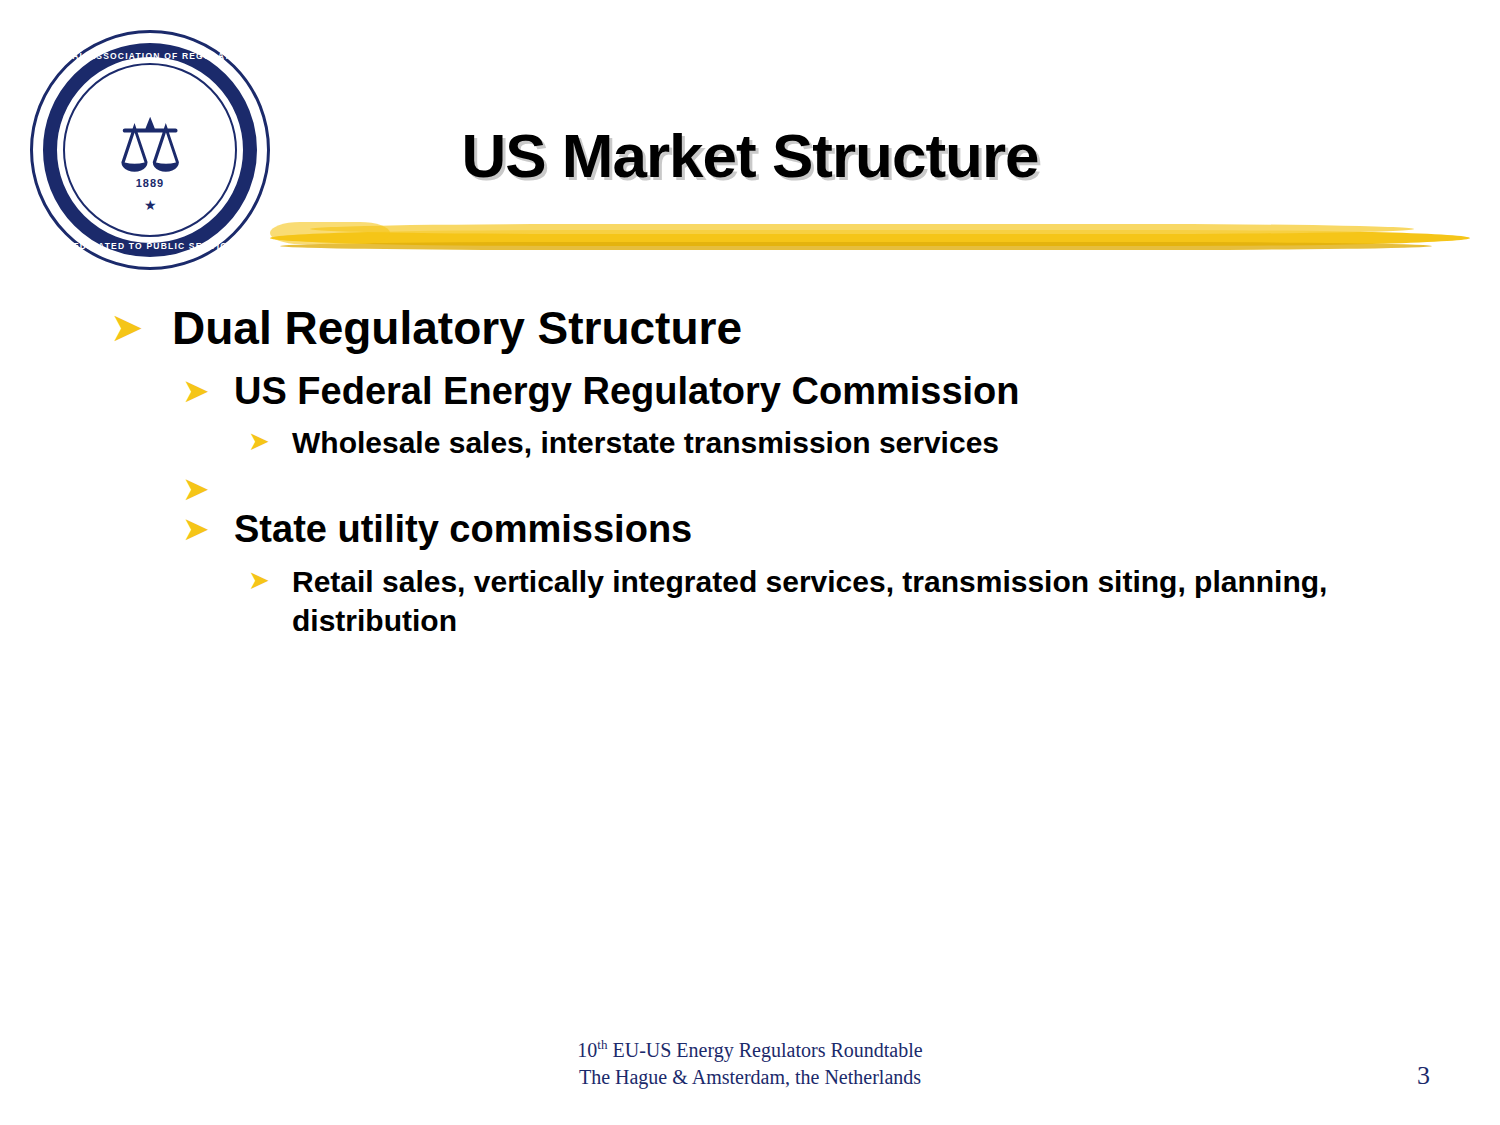NATIONAL ASSOCIATION OF REGULATORY UTILITY
DEDICATED TO PUBLIC SERVICE
⚖
1889
★
US Market Structure
Dual Regulatory Structure
US Federal Energy Regulatory Commission
Wholesale sales, interstate transmission services
State utility commissions
Retail sales, vertically integrated services, transmission siting, planning, distribution
10th EU-US Energy Regulators Roundtable
The Hague & Amsterdam, the Netherlands
3